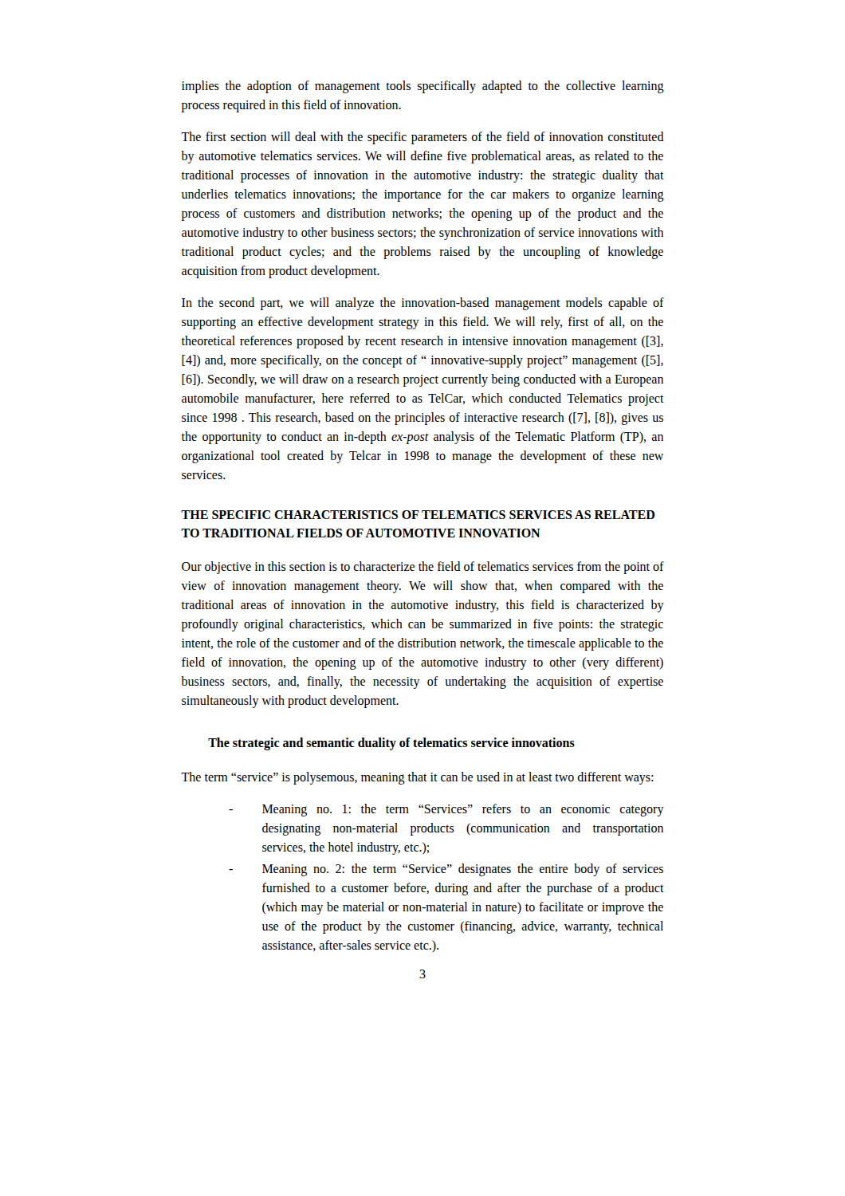implies the adoption of management tools specifically adapted to the collective learning process required in this field of innovation.
The first section will deal with the specific parameters of the field of innovation constituted by automotive telematics services. We will define five problematical areas, as related to the traditional processes of innovation in the automotive industry: the strategic duality that underlies telematics innovations; the importance for the car makers to organize learning process of customers and distribution networks; the opening up of the product and the automotive industry to other business sectors; the synchronization of service innovations with traditional product cycles; and the problems raised by the uncoupling of knowledge acquisition from product development.
In the second part, we will analyze the innovation-based management models capable of supporting an effective development strategy in this field. We will rely, first of all, on the theoretical references proposed by recent research in intensive innovation management ([3], [4]) and, more specifically, on the concept of “ innovative-supply project” management ([5], [6]). Secondly, we will draw on a research project currently being conducted with a European automobile manufacturer, here referred to as TelCar, which conducted Telematics project since 1998 . This research, based on the principles of interactive research ([7], [8]), gives us the opportunity to conduct an in-depth ex-post analysis of the Telematic Platform (TP), an organizational tool created by Telcar in 1998 to manage the development of these new services.
THE SPECIFIC CHARACTERISTICS OF TELEMATICS SERVICES AS RELATED TO TRADITIONAL FIELDS OF AUTOMOTIVE INNOVATION
Our objective in this section is to characterize the field of telematics services from the point of view of innovation management theory. We will show that, when compared with the traditional areas of innovation in the automotive industry, this field is characterized by profoundly original characteristics, which can be summarized in five points: the strategic intent, the role of the customer and of the distribution network, the timescale applicable to the field of innovation, the opening up of the automotive industry to other (very different) business sectors, and, finally, the necessity of undertaking the acquisition of expertise simultaneously with product development.
The strategic and semantic duality of telematics service innovations
The term “service” is polysemous, meaning that it can be used in at least two different ways:
Meaning no. 1: the term “Services” refers to an economic category designating non-material products (communication and transportation services, the hotel industry, etc.);
Meaning no. 2: the term “Service” designates the entire body of services furnished to a customer before, during and after the purchase of a product (which may be material or non-material in nature) to facilitate or improve the use of the product by the customer (financing, advice, warranty, technical assistance, after-sales service etc.).
3